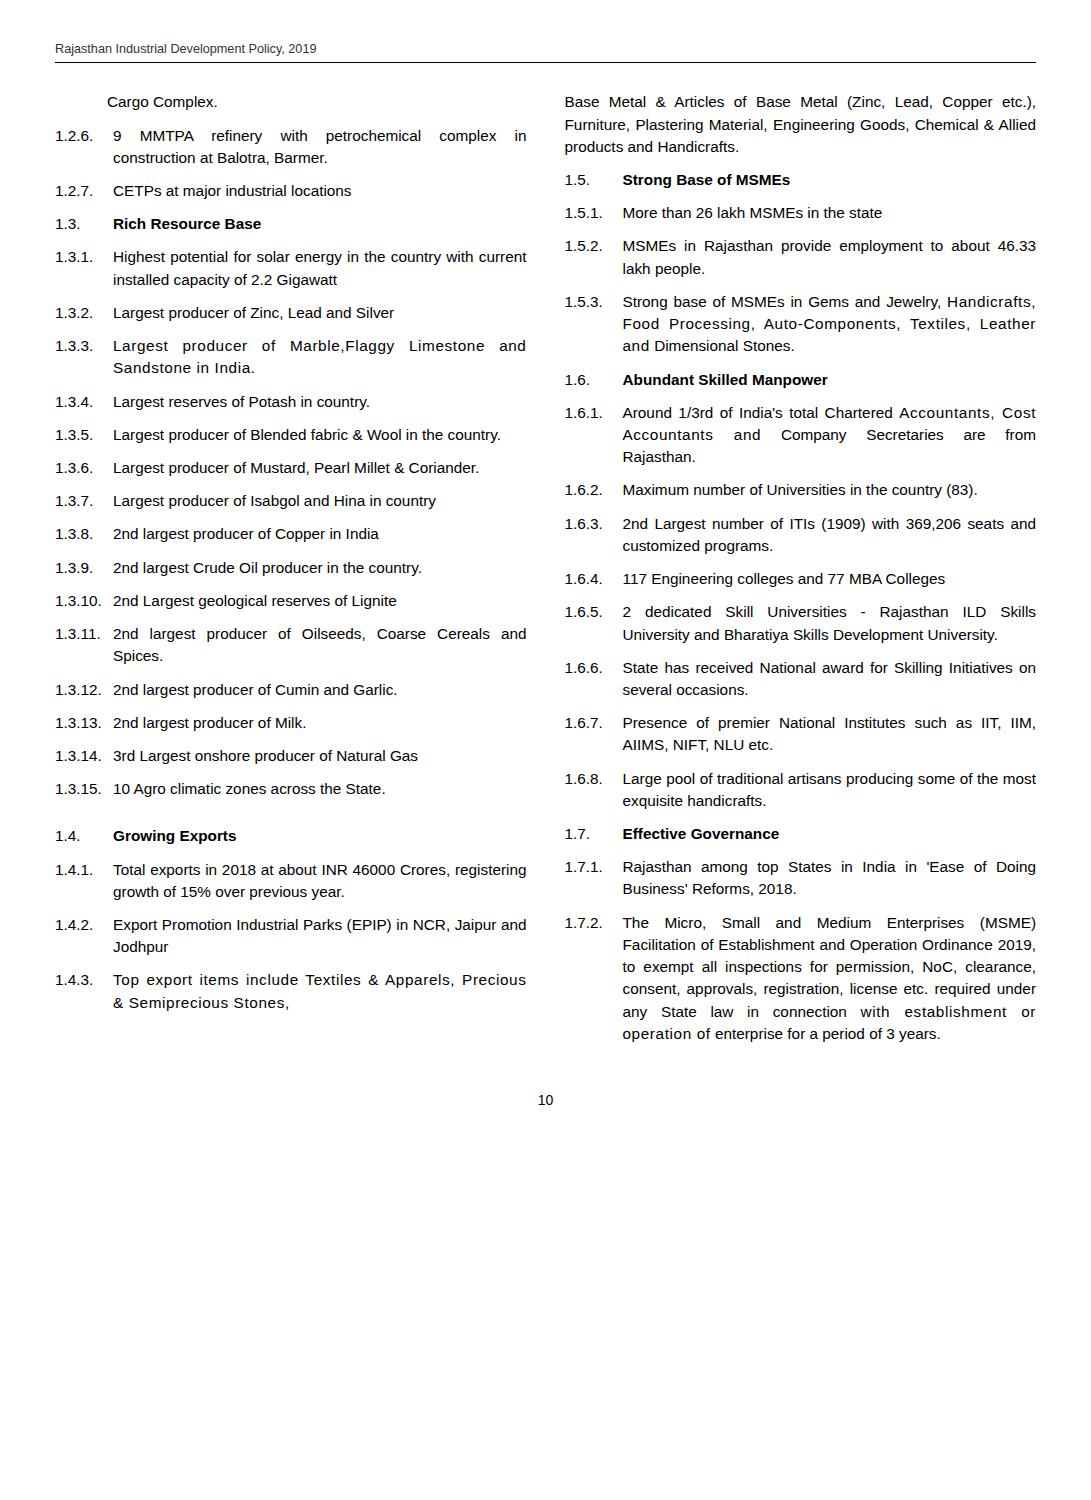Rajasthan Industrial Development Policy, 2019
Cargo Complex.
1.2.6.
9 MMTPA refinery with petrochemical complex in construction at Balotra, Barmer.
1.2.7.
CETPs at major industrial locations
1.3.
Rich Resource Base
1.3.1.
Highest potential for solar energy in the country with current installed capacity of 2.2 Gigawatt
1.3.2.
Largest producer of Zinc, Lead and Silver
1.3.3.
Largest producer of Marble,Flaggy Limestone and Sandstone in India.
1.3.4.
Largest reserves of Potash in country.
1.3.5.
Largest producer of Blended fabric & Wool in the country.
1.3.6.
Largest producer of Mustard, Pearl Millet & Coriander.
1.3.7.
Largest producer of Isabgol and Hina in country
1.3.8.
2nd largest producer of Copper in India
1.3.9.
2nd largest Crude Oil producer in the country.
1.3.10.
2nd Largest geological reserves of Lignite
1.3.11.
2nd largest producer of Oilseeds, Coarse Cereals and Spices.
1.3.12.
2nd largest producer of Cumin and Garlic.
1.3.13.
2nd largest producer of Milk.
1.3.14.
3rd Largest onshore producer of Natural Gas
1.3.15.
10 Agro climatic zones across the State.
1.4.
Growing Exports
1.4.1.
Total exports in 2018 at about INR 46000 Crores, registering growth of 15% over previous year.
1.4.2.
Export Promotion Industrial Parks (EPIP) in NCR, Jaipur and Jodhpur
1.4.3.
Top export items include Textiles & Apparels, Precious & Semiprecious Stones,
Base Metal & Articles of Base Metal (Zinc, Lead, Copper etc.), Furniture, Plastering Material, Engineering Goods, Chemical & Allied products and Handicrafts.
1.5.
Strong Base of MSMEs
1.5.1.
More than 26 lakh MSMEs in the state
1.5.2.
MSMEs in Rajasthan provide employment to about 46.33 lakh people.
1.5.3.
Strong base of MSMEs in Gems and Jewelry, Handicrafts, Food Processing, Auto-Components, Textiles, Leather and Dimensional Stones.
1.6.
Abundant Skilled Manpower
1.6.1.
Around 1/3rd of India's total Chartered Accountants, Cost Accountants and Company Secretaries are from Rajasthan.
1.6.2.
Maximum number of Universities in the country (83).
1.6.3.
2nd Largest number of ITIs (1909) with 369,206 seats and customized programs.
1.6.4.
117 Engineering colleges and 77 MBA Colleges
1.6.5.
2 dedicated Skill Universities - Rajasthan ILD Skills University and Bharatiya Skills Development University.
1.6.6.
State has received National award for Skilling Initiatives on several occasions.
1.6.7.
Presence of premier National Institutes such as IIT, IIM, AIIMS, NIFT, NLU etc.
1.6.8.
Large pool of traditional artisans producing some of the most exquisite handicrafts.
1.7.
Effective Governance
1.7.1.
Rajasthan among top States in India in 'Ease of Doing Business' Reforms, 2018.
1.7.2.
The Micro, Small and Medium Enterprises (MSME) Facilitation of Establishment and Operation Ordinance 2019, to exempt all inspections for permission, NoC, clearance, consent, approvals, registration, license etc. required under any State law in connection with establishment or operation of enterprise for a period of 3 years.
10